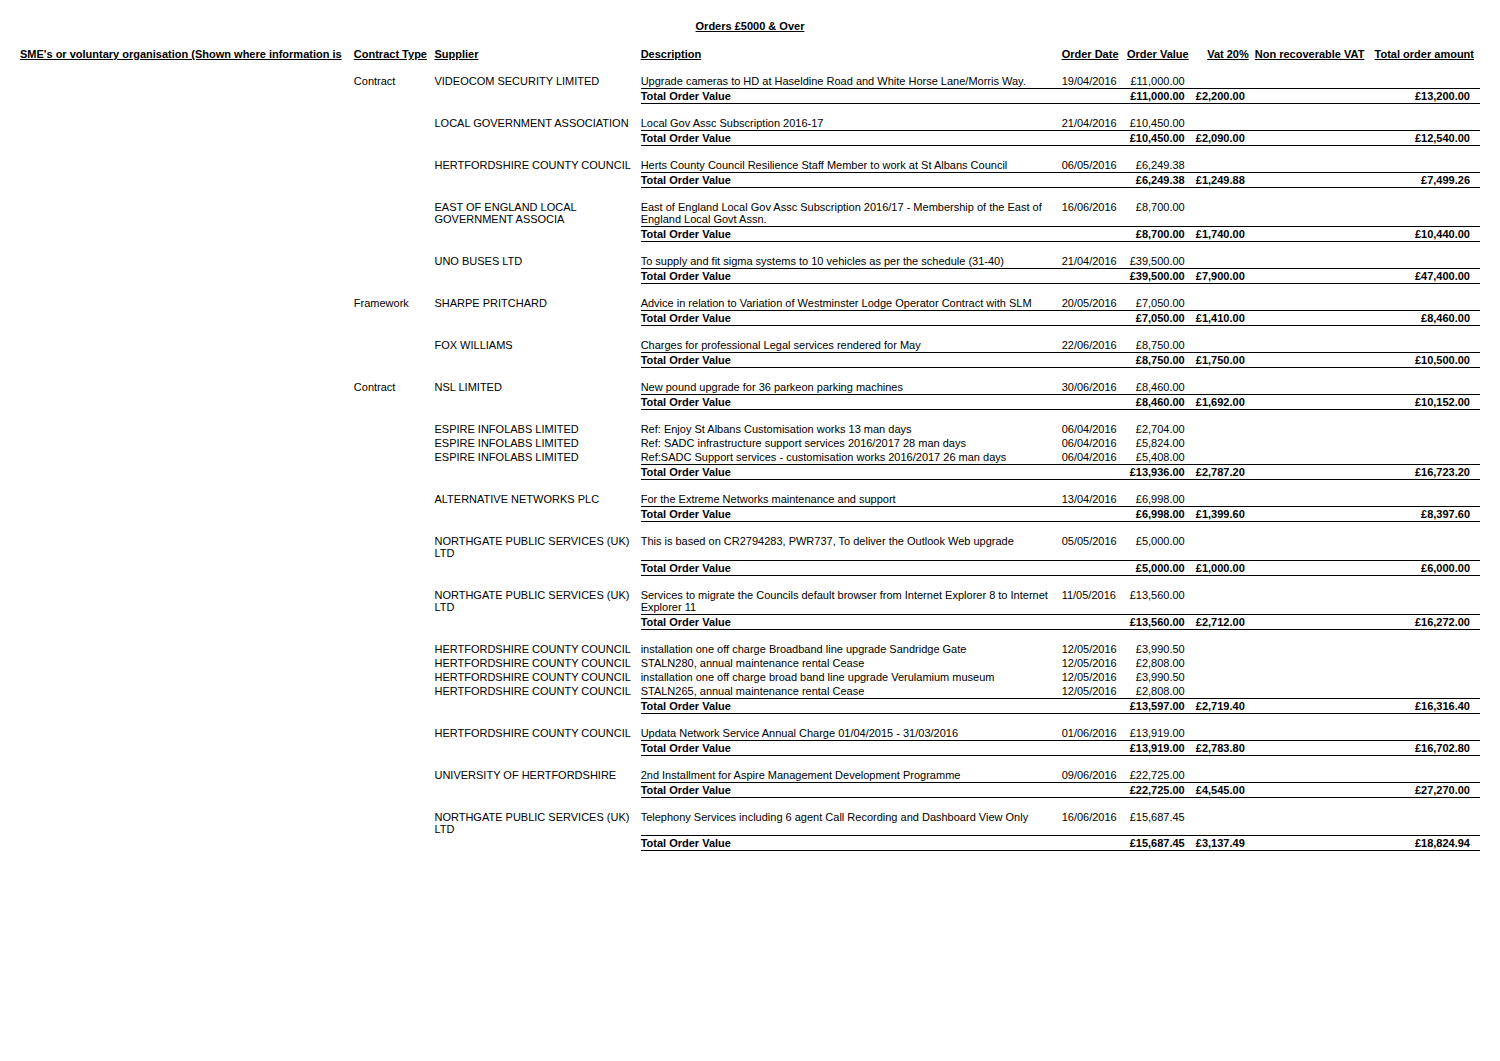Orders £5000 & Over
| SME's or voluntary organisation (Shown where information is | Contract Type | Supplier | Description | Order Date | Order Value | Vat 20% | Non recoverable VAT | Total order amount |
| --- | --- | --- | --- | --- | --- | --- | --- | --- |
| | Contract | VIDEOCOM SECURITY LIMITED | Upgrade cameras to HD at Haseldine Road and White Horse Lane/Morris Way. | 19/04/2016 | £11,000.00 | | | |
| | | | Total Order Value | | £11,000.00 | £2,200.00 | | £13,200.00 |
| | | LOCAL GOVERNMENT ASSOCIATION | Local Gov Assc Subscription 2016-17 | 21/04/2016 | £10,450.00 | | | |
| | | | Total Order Value | | £10,450.00 | £2,090.00 | | £12,540.00 |
| | | HERTFORDSHIRE COUNTY COUNCIL | Herts County Council Resilience Staff Member to work at St Albans Council | 06/05/2016 | £6,249.38 | | | |
| | | | Total Order Value | | £6,249.38 | £1,249.88 | | £7,499.26 |
| | | EAST OF ENGLAND LOCAL GOVERNMENT ASSOCIA | East of England Local Gov Assc Subscription 2016/17 - Membership of the East of England Local Govt Assn. | 16/06/2016 | £8,700.00 | | | |
| | | | Total Order Value | | £8,700.00 | £1,740.00 | | £10,440.00 |
| | | UNO BUSES LTD | To supply and fit sigma systems to 10 vehicles as per the schedule (31-40) | 21/04/2016 | £39,500.00 | | | |
| | | | Total Order Value | | £39,500.00 | £7,900.00 | | £47,400.00 |
| | Framework | SHARPE PRITCHARD | Advice in relation to Variation of Westminster Lodge Operator Contract with SLM | 20/05/2016 | £7,050.00 | | | |
| | | | Total Order Value | | £7,050.00 | £1,410.00 | | £8,460.00 |
| | | FOX WILLIAMS | Charges for professional Legal services rendered for May | 22/06/2016 | £8,750.00 | | | |
| | | | Total Order Value | | £8,750.00 | £1,750.00 | | £10,500.00 |
| | Contract | NSL LIMITED | New pound upgrade for 36 parkeon parking machines | 30/06/2016 | £8,460.00 | | | |
| | | | Total Order Value | | £8,460.00 | £1,692.00 | | £10,152.00 |
| | | ESPIRE INFOLABS LIMITED | Ref: Enjoy St Albans Customisation works 13 man days | 06/04/2016 | £2,704.00 | | | |
| | | ESPIRE INFOLABS LIMITED | Ref: SADC infrastructure support services 2016/2017 28 man days | 06/04/2016 | £5,824.00 | | | |
| | | ESPIRE INFOLABS LIMITED | Ref:SADC Support services - customisation works 2016/2017 26 man days | 06/04/2016 | £5,408.00 | | | |
| | | | Total Order Value | | £13,936.00 | £2,787.20 | | £16,723.20 |
| | | ALTERNATIVE NETWORKS PLC | For the Extreme Networks maintenance and support | 13/04/2016 | £6,998.00 | | | |
| | | | Total Order Value | | £6,998.00 | £1,399.60 | | £8,397.60 |
| | | NORTHGATE PUBLIC SERVICES (UK) LTD | This is based on CR2794283, PWR737, To deliver the Outlook Web upgrade | 05/05/2016 | £5,000.00 | | | |
| | | | Total Order Value | | £5,000.00 | £1,000.00 | | £6,000.00 |
| | | NORTHGATE PUBLIC SERVICES (UK) LTD | Services to migrate the Councils default browser from Internet Explorer 8 to Internet Explorer 11 | 11/05/2016 | £13,560.00 | | | |
| | | | Total Order Value | | £13,560.00 | £2,712.00 | | £16,272.00 |
| | | HERTFORDSHIRE COUNTY COUNCIL | installation one off charge Broadband line upgrade Sandridge Gate | 12/05/2016 | £3,990.50 | | | |
| | | HERTFORDSHIRE COUNTY COUNCIL | STALN280, annual maintenance rental Cease | 12/05/2016 | £2,808.00 | | | |
| | | HERTFORDSHIRE COUNTY COUNCIL | installation one off charge broad band line upgrade Verulamium museum | 12/05/2016 | £3,990.50 | | | |
| | | HERTFORDSHIRE COUNTY COUNCIL | STALN265, annual maintenance rental Cease | 12/05/2016 | £2,808.00 | | | |
| | | | Total Order Value | | £13,597.00 | £2,719.40 | | £16,316.40 |
| | | HERTFORDSHIRE COUNTY COUNCIL | Updata Network Service Annual Charge 01/04/2015 - 31/03/2016 | 01/06/2016 | £13,919.00 | | | |
| | | | Total Order Value | | £13,919.00 | £2,783.80 | | £16,702.80 |
| | | UNIVERSITY OF HERTFORDSHIRE | 2nd Installment for Aspire Management Development Programme | 09/06/2016 | £22,725.00 | | | |
| | | | Total Order Value | | £22,725.00 | £4,545.00 | | £27,270.00 |
| | | NORTHGATE PUBLIC SERVICES (UK) LTD | Telephony Services including 6 agent Call Recording and Dashboard View Only | 16/06/2016 | £15,687.45 | | | |
| | | | Total Order Value | | £15,687.45 | £3,137.49 | | £18,824.94 |